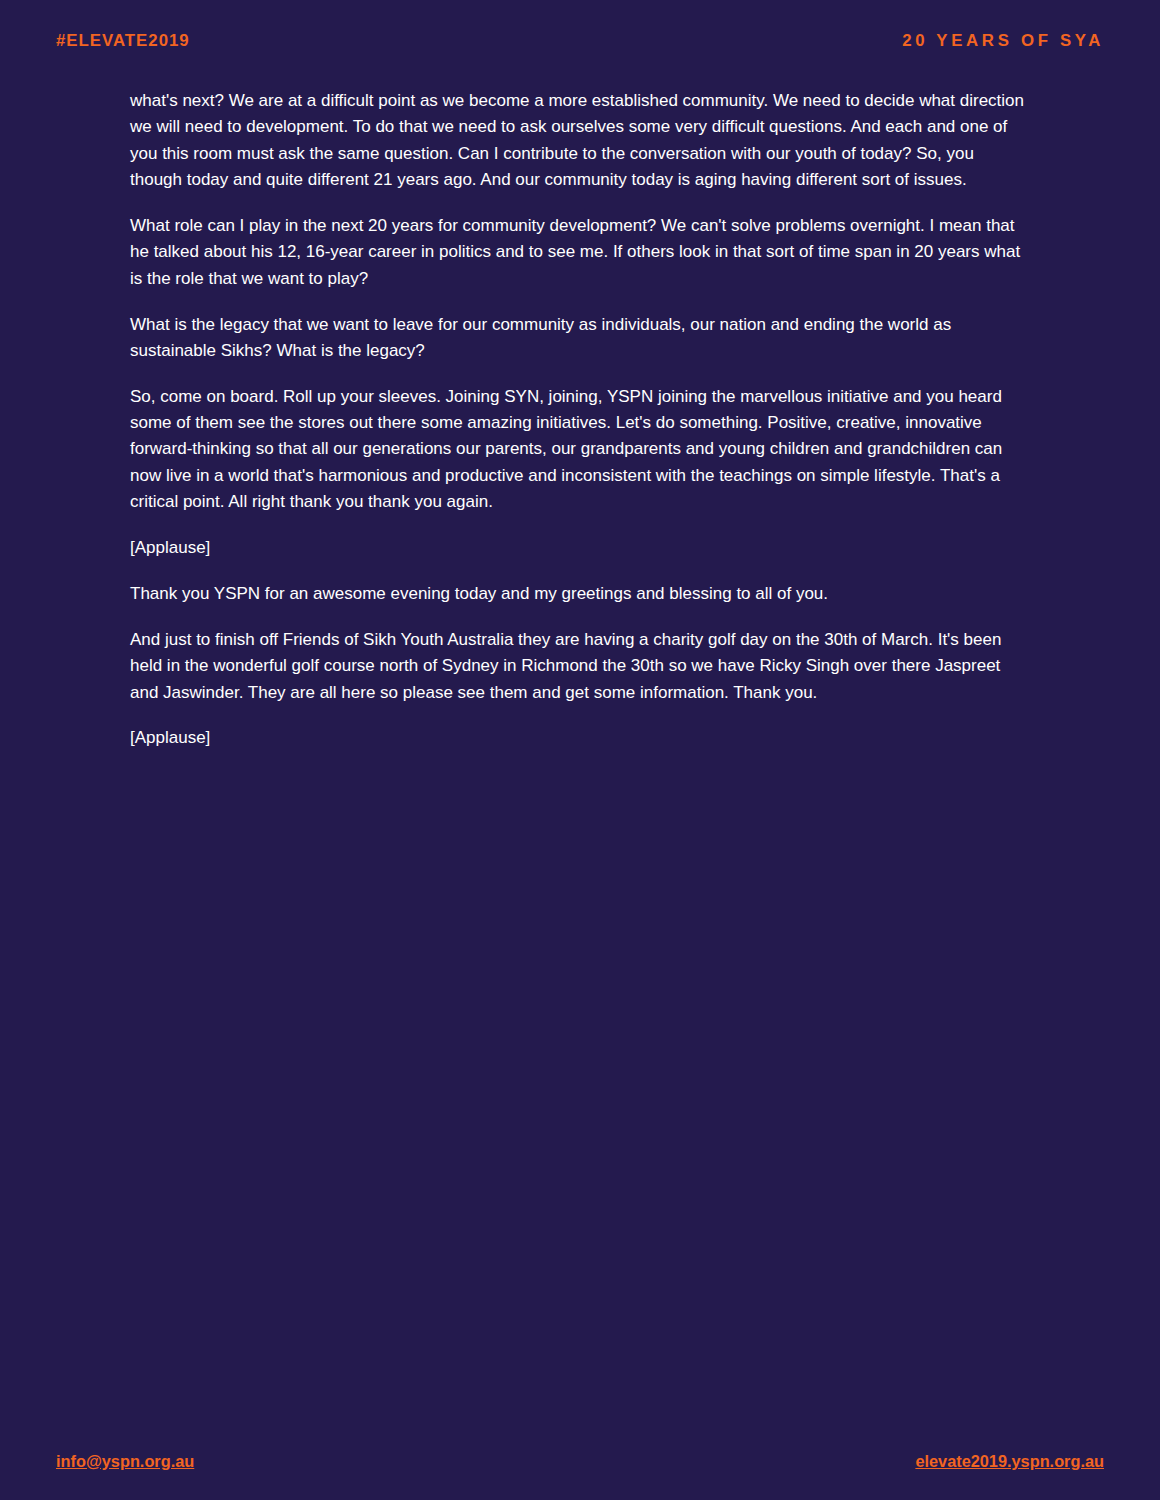#Elevate2019
20 Years of SYA
what's next? We are at a difficult point as we become a more established community. We need to decide what direction we will need to development. To do that we need to ask ourselves some very difficult questions. And each and one of you this room must ask the same question. Can I contribute to the conversation with our youth of today? So, you though today and quite different 21 years ago. And our community today is aging having different sort of issues.
What role can I play in the next 20 years for community development? We can't solve problems overnight. I mean that he talked about his 12, 16-year career in politics and to see me. If others look in that sort of time span in 20 years what is the role that we want to play?
What is the legacy that we want to leave for our community as individuals, our nation and ending the world as sustainable Sikhs? What is the legacy?
So, come on board. Roll up your sleeves. Joining SYN, joining, YSPN joining the marvellous initiative and you heard some of them see the stores out there some amazing initiatives. Let's do something. Positive, creative, innovative forward-thinking so that all our generations our parents, our grandparents and young children and grandchildren can now live in a world that's harmonious and productive and inconsistent with the teachings on simple lifestyle. That's a critical point. All right thank you thank you again.
[Applause]
Thank you YSPN for an awesome evening today and my greetings and blessing to all of you.
And just to finish off Friends of Sikh Youth Australia they are having a charity golf day on the 30th of March. It's been held in the wonderful golf course north of Sydney in Richmond the 30th so we have Ricky Singh over there Jaspreet and Jaswinder. They are all here so please see them and get some information. Thank you.
[Applause]
info@yspn.org.au elevate2019.yspn.org.au